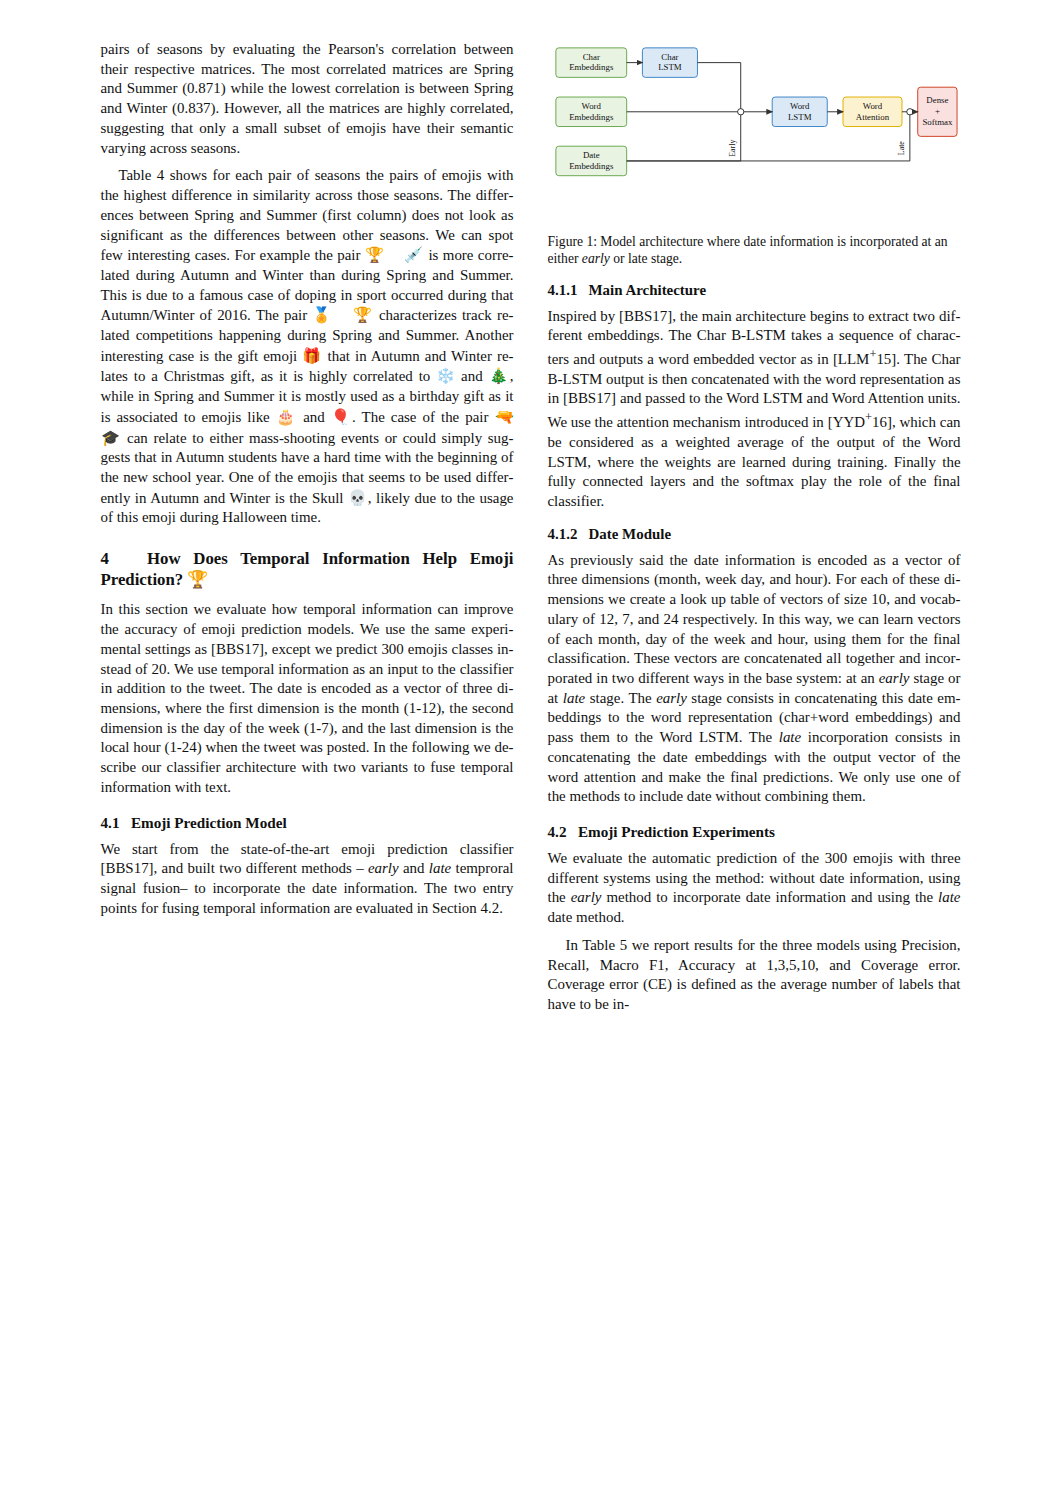pairs of seasons by evaluating the Pearson's correlation between their respective matrices. The most correlated matrices are Spring and Summer (0.871) while the lowest correlation is between Spring and Winter (0.837). However, all the matrices are highly correlated, suggesting that only a small subset of emojis have their semantic varying across seasons.
Table 4 shows for each pair of seasons the pairs of emojis with the highest difference in similarity across those seasons. The differences between Spring and Summer (first column) does not look as significant as the differences between other seasons. We can spot few interesting cases. For example the pair 🏆 💉 is more correlated during Autumn and Winter than during Spring and Summer. This is due to a famous case of doping in sport occurred during that Autumn/Winter of 2016. The pair 🏅 🏆 characterizes track related competitions happening during Spring and Summer. Another interesting case is the gift emoji 🎁 that in Autumn and Winter relates to a Christmas gift, as it is highly correlated to ❄️ and 🎄, while in Spring and Summer it is mostly used as a birthday gift as it is associated to emojis like 🎂 and 🎈. The case of the pair 🔫 🎓 can relate to either mass-shooting events or could simply suggests that in Autumn students have a hard time with the beginning of the new school year. One of the emojis that seems to be used differently in Autumn and Winter is the Skull 💀, likely due to the usage of this emoji during Halloween time.
4 How Does Temporal Information Help Emoji Prediction? 🏆
In this section we evaluate how temporal information can improve the accuracy of emoji prediction models. We use the same experimental settings as [BBS17], except we predict 300 emojis classes instead of 20. We use temporal information as an input to the classifier in addition to the tweet. The date is encoded as a vector of three dimensions, where the first dimension is the month (1-12), the second dimension is the day of the week (1-7), and the last dimension is the local hour (1-24) when the tweet was posted. In the following we describe our classifier architecture with two variants to fuse temporal information with text.
4.1 Emoji Prediction Model
We start from the state-of-the-art emoji prediction classifier [BBS17], and built two different methods – early and late temproral signal fusion– to incorporate the date information. The two entry points for fusing temporal information are evaluated in Section 4.2.
Char Embeddings Char LSTM Word Embeddings Date Embeddings Word LSTM Word Attention Dense + Softmax Early Late
Figure 1: Model architecture where date information is incorporated at an either early or late stage.
4.1.1 Main Architecture
Inspired by [BBS17], the main architecture begins to extract two different embeddings. The Char B-LSTM takes a sequence of characters and outputs a word embedded vector as in [LLM+15]. The Char B-LSTM output is then concatenated with the word representation as in [BBS17] and passed to the Word LSTM and Word Attention units. We use the attention mechanism introduced in [YYD+16], which can be considered as a weighted average of the output of the Word LSTM, where the weights are learned during training. Finally the fully connected layers and the softmax play the role of the final classifier.
4.1.2 Date Module
As previously said the date information is encoded as a vector of three dimensions (month, week day, and hour). For each of these dimensions we create a look up table of vectors of size 10, and vocabulary of 12, 7, and 24 respectively. In this way, we can learn vectors of each month, day of the week and hour, using them for the final classification. These vectors are concatenated all together and incorporated in two different ways in the base system: at an early stage or at late stage. The early stage consists in concatenating this date embeddings to the word representation (char+word embeddings) and pass them to the Word LSTM. The late incorporation consists in concatenating the date embeddings with the output vector of the word attention and make the final predictions. We only use one of the methods to include date without combining them.
4.2 Emoji Prediction Experiments
We evaluate the automatic prediction of the 300 emojis with three different systems using the method: without date information, using the early method to incorporate date information and using the late date method.
In Table 5 we report results for the three models using Precision, Recall, Macro F1, Accuracy at 1,3,5,10, and Coverage error. Coverage error (CE) is defined as the average number of labels that have to be in-